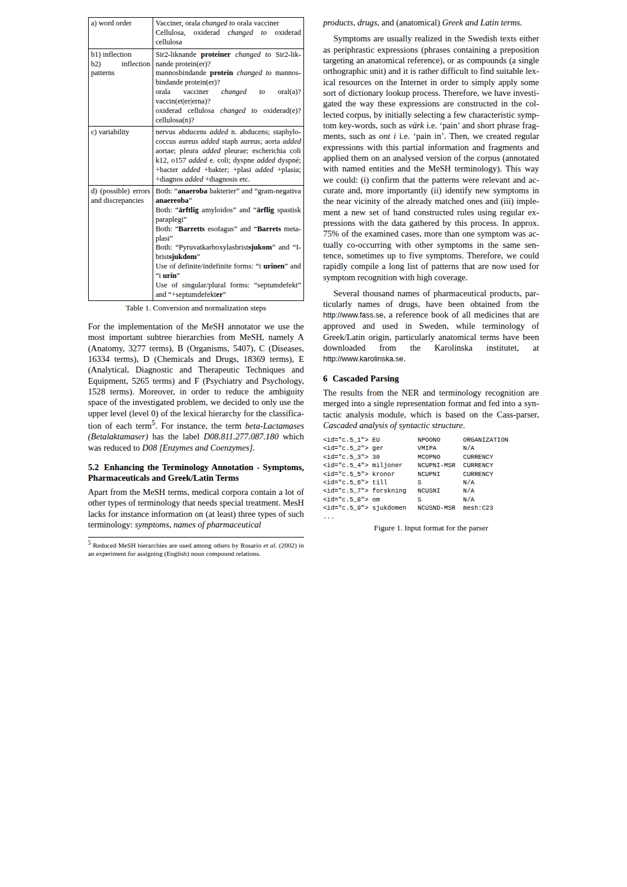| a) word order | Vacciner, orala changed to orala vacciner Cellulosa, oxiderad changed to oxiderad cellulosa |
| b1) inflection b2) inflection patterns | Sir2-liknande proteiner changed to Sir2-liknande protein(er)? mannosbindande protein changed to mannosbindande protein(er)? orala vacciner changed to oral(a)? vaccin(et/er/erna)? oxiderad cellulosa changed to oxiderad(e)? cellulosa(n)? |
| c) variability | nervus abducens added n. abducens; staphylococcus aureus added staph aureus; aorta added aortae; pleura added pleurae; escherichia coli k12, o157 added e. coli; dyspne added dyspné; +bacter added +bakter; +plasi added +plasia; +diagnos added +diagnosis etc. |
| d) (possible) errors and discrepancies | Both: “ anaeroba bakterier” and “gram-negativa anaereoba ” Both: “ ärftlig amyloidos” and “ ärflig spastisk paraplegi” Both: “ Barretts esofagus” and “ Barrets metaplasi” Both: “Pyruvatkarboxylasbrist sjukom ” and “I-brist sjukdom ” Use of definite/indefinite forms: “i urinen ” and “i urin ” Use of singular/plural forms: “septumdefekt” and “+septumdefekt er ” |
Table 1. Conversion and normalization steps
For the implementation of the MeSH annotator we use the most important subtree hierarchies from MeSH, namely A (Anatomy, 3277 terms), B (Organisms, 5407), C (Diseases, 16334 terms), D (Chemicals and Drugs, 18369 terms), E (Analytical, Diagnostic and Therapeutic Techniques and Equipment, 5265 terms) and F (Psychiatry and Psychology, 1528 terms). Moreover, in order to reduce the ambiguity space of the investigated problem, we decided to only use the upper level (level 0) of the lexical hierarchy for the classification of each term5. For instance, the term beta-Lactamases (Betalaktamaser) has the label D08.811.277.087.180 which was reduced to D08 [Enzymes and Coenzymes].
5.2 Enhancing the Terminology Annotation - Symptoms, Pharmaceuticals and Greek/Latin Terms
Apart from the MeSH terms, medical corpora contain a lot of other types of terminology that needs special treatment. MesH lacks for instance information on (at least) three types of such terminology: symptoms, names of pharmaceutical
5 Reduced MeSH hierarchies are used among others by Rosario et al. (2002) in an experiment for assigning (English) noun compound relations.
products, drugs, and (anatomical) Greek and Latin terms.
Symptoms are usually realized in the Swedish texts either as periphrastic expressions (phrases containing a preposition targeting an anatomical reference), or as compounds (a single orthographic unit) and it is rather difficult to find suitable lexical resources on the Internet in order to simply apply some sort of dictionary lookup process. Therefore, we have investigated the way these expressions are constructed in the collected corpus, by initially selecting a few characteristic symptom key-words, such as värk i.e. ‘pain’ and short phrase fragments, such as ont i i.e. ‘pain in’. Then, we created regular expressions with this partial information and fragments and applied them on an analysed version of the corpus (annotated with named entities and the MeSH terminology). This way we could: (i) confirm that the patterns were relevant and accurate and, more importantly (ii) identify new symptoms in the near vicinity of the already matched ones and (iii) implement a new set of hand constructed rules using regular expressions with the data gathered by this process. In approx. 75% of the examined cases, more than one symptom was actually co-occurring with other symptoms in the same sentence, sometimes up to five symptoms. Therefore, we could rapidly compile a long list of patterns that are now used for symptom recognition with high coverage.
Several thousand names of pharmaceutical products, particularly names of drugs, have been obtained from the http://www.fass.se, a reference book of all medicines that are approved and used in Sweden, while terminology of Greek/Latin origin, particularly anatomical terms have been downloaded from the Karolinska institutet, at http://www.karolinska.se.
6 Cascaded Parsing
The results from the NER and terminology recognition are merged into a single representation format and fed into a syntactic analysis module, which is based on the Cass-parser, Cascaded analysis of syntactic structure.
<id="c.5_1"> EU NPOONO ORGANIZATION <id="c.5_2"> ger VMIPA N/A <id="c.5_3"> 30 MCOPNO CURRENCY <id="c.5_4"> miljoner NCUPNI-MSR CURRENCY <id="c.5_5"> kronor NCUPNI CURRENCY <id="c.5_6"> till S N/A <id="c.5_7"> forskning NCUSNI N/A <id="c.5_8"> om S N/A <id="c.5_9"> sjukdomen NCUSND-MSR mesh:C23 ...
Figure 1. Input format for the parser